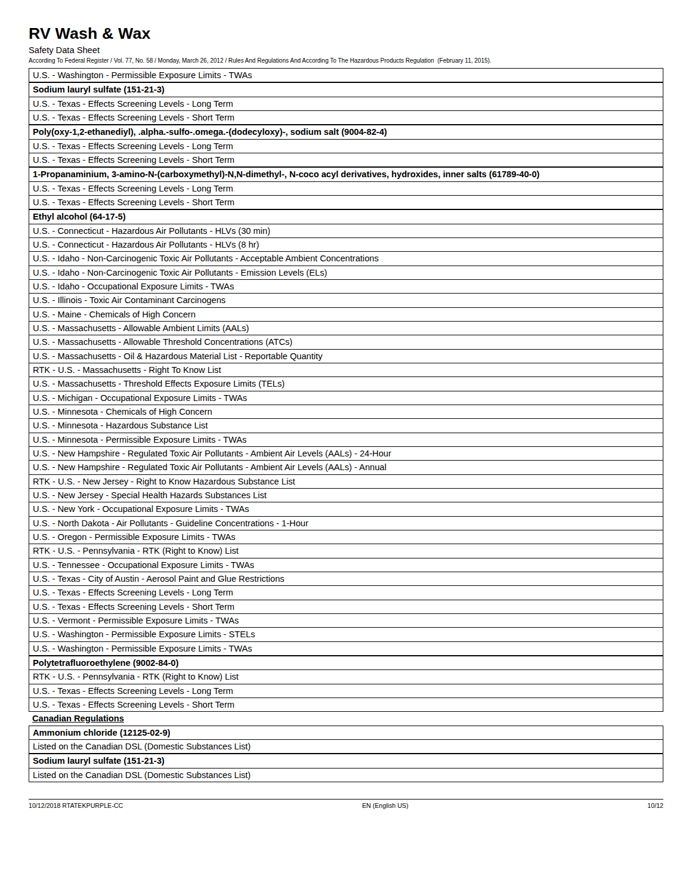RV Wash & Wax
Safety Data Sheet
According To Federal Register / Vol. 77, No. 58 / Monday, March 26, 2012 / Rules And Regulations And According To The Hazardous Products Regulation (February 11, 2015).
| U.S. - Washington - Permissible Exposure Limits - TWAs |
| Sodium lauryl sulfate (151-21-3) |
| U.S. - Texas - Effects Screening Levels - Long Term |
| U.S. - Texas - Effects Screening Levels - Short Term |
| Poly(oxy-1,2-ethanediyl), .alpha.-sulfo-.omega.-(dodecyloxy)-, sodium salt (9004-82-4) |
| U.S. - Texas - Effects Screening Levels - Long Term |
| U.S. - Texas - Effects Screening Levels - Short Term |
| 1-Propanaminium, 3-amino-N-(carboxymethyl)-N,N-dimethyl-, N-coco acyl derivatives, hydroxides, inner salts (61789-40-0) |
| U.S. - Texas - Effects Screening Levels - Long Term |
| U.S. - Texas - Effects Screening Levels - Short Term |
| Ethyl alcohol (64-17-5) |
| U.S. - Connecticut - Hazardous Air Pollutants - HLVs (30 min) |
| U.S. - Connecticut - Hazardous Air Pollutants - HLVs (8 hr) |
| U.S. - Idaho - Non-Carcinogenic Toxic Air Pollutants - Acceptable Ambient Concentrations |
| U.S. - Idaho - Non-Carcinogenic Toxic Air Pollutants - Emission Levels (ELs) |
| U.S. - Idaho - Occupational Exposure Limits - TWAs |
| U.S. - Illinois - Toxic Air Contaminant Carcinogens |
| U.S. - Maine - Chemicals of High Concern |
| U.S. - Massachusetts - Allowable Ambient Limits (AALs) |
| U.S. - Massachusetts - Allowable Threshold Concentrations (ATCs) |
| U.S. - Massachusetts - Oil & Hazardous Material List - Reportable Quantity |
| RTK - U.S. - Massachusetts - Right To Know List |
| U.S. - Massachusetts - Threshold Effects Exposure Limits (TELs) |
| U.S. - Michigan - Occupational Exposure Limits - TWAs |
| U.S. - Minnesota - Chemicals of High Concern |
| U.S. - Minnesota - Hazardous Substance List |
| U.S. - Minnesota - Permissible Exposure Limits - TWAs |
| U.S. - New Hampshire - Regulated Toxic Air Pollutants - Ambient Air Levels (AALs) - 24-Hour |
| U.S. - New Hampshire - Regulated Toxic Air Pollutants - Ambient Air Levels (AALs) - Annual |
| RTK - U.S. - New Jersey - Right to Know Hazardous Substance List |
| U.S. - New Jersey - Special Health Hazards Substances List |
| U.S. - New York - Occupational Exposure Limits - TWAs |
| U.S. - North Dakota - Air Pollutants - Guideline Concentrations - 1-Hour |
| U.S. - Oregon - Permissible Exposure Limits - TWAs |
| RTK - U.S. - Pennsylvania - RTK (Right to Know) List |
| U.S. - Tennessee - Occupational Exposure Limits - TWAs |
| U.S. - Texas - City of Austin - Aerosol Paint and Glue Restrictions |
| U.S. - Texas - Effects Screening Levels - Long Term |
| U.S. - Texas - Effects Screening Levels - Short Term |
| U.S. - Vermont - Permissible Exposure Limits - TWAs |
| U.S. - Washington - Permissible Exposure Limits - STELs |
| U.S. - Washington - Permissible Exposure Limits - TWAs |
| Polytetrafluoroethylene (9002-84-0) |
| RTK - U.S. - Pennsylvania - RTK (Right to Know) List |
| U.S. - Texas - Effects Screening Levels - Long Term |
| U.S. - Texas - Effects Screening Levels - Short Term |
| Canadian Regulations |
| Ammonium chloride (12125-02-9) |
| Listed on the Canadian DSL (Domestic Substances List) |
| Sodium lauryl sulfate (151-21-3) |
| Listed on the Canadian DSL (Domestic Substances List) |
10/12/2018 RTATEKPURPLE-CC EN (English US) 10/12